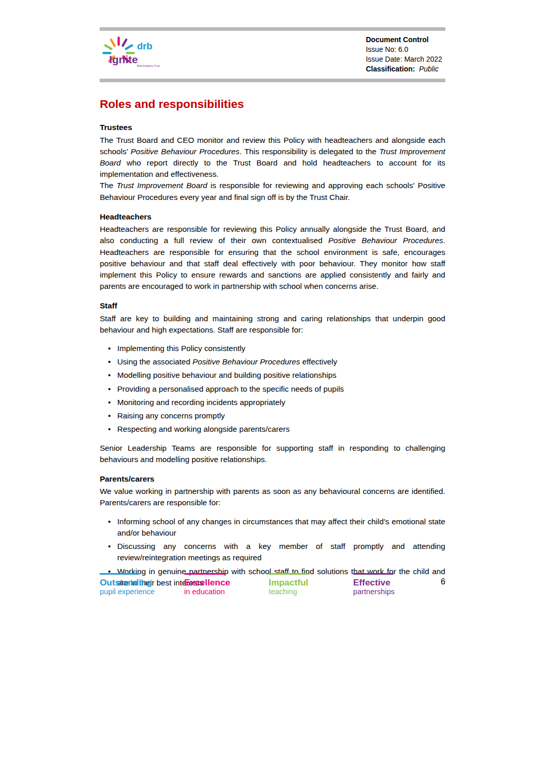drb drb Ignite Multi Academy Trust
Document Control
Issue No: 6.0
Issue Date: March 2022
Classification: Public
Roles and responsibilities
Trustees
The Trust Board and CEO monitor and review this Policy with headteachers and alongside each schools’ Positive Behaviour Procedures. This responsibility is delegated to the Trust Improvement Board who report directly to the Trust Board and hold headteachers to account for its implementation and effectiveness.
The Trust Improvement Board is responsible for reviewing and approving each schools’ Positive Behaviour Procedures every year and final sign off is by the Trust Chair.
Headteachers
Headteachers are responsible for reviewing this Policy annually alongside the Trust Board, and also conducting a full review of their own contextualised Positive Behaviour Procedures. Headteachers are responsible for ensuring that the school environment is safe, encourages positive behaviour and that staff deal effectively with poor behaviour. They monitor how staff implement this Policy to ensure rewards and sanctions are applied consistently and fairly and parents are encouraged to work in partnership with school when concerns arise.
Staff
Staff are key to building and maintaining strong and caring relationships that underpin good behaviour and high expectations. Staff are responsible for:
Implementing this Policy consistently
Using the associated Positive Behaviour Procedures effectively
Modelling positive behaviour and building positive relationships
Providing a personalised approach to the specific needs of pupils
Monitoring and recording incidents appropriately
Raising any concerns promptly
Respecting and working alongside parents/carers
Senior Leadership Teams are responsible for supporting staff in responding to challenging behaviours and modelling positive relationships.
Parents/carers
We value working in partnership with parents as soon as any behavioural concerns are identified. Parents/carers are responsible for:
Informing school of any changes in circumstances that may affect their child’s emotional state and/or behaviour
Discussing any concerns with a key member of staff promptly and attending review/reintegration meetings as required
Working in genuine partnership with school staff to find solutions that work for the child and are in their best interests
Outstanding
pupil experience
Excellence
in education
Impactful
teaching
Effective
partnerships
6